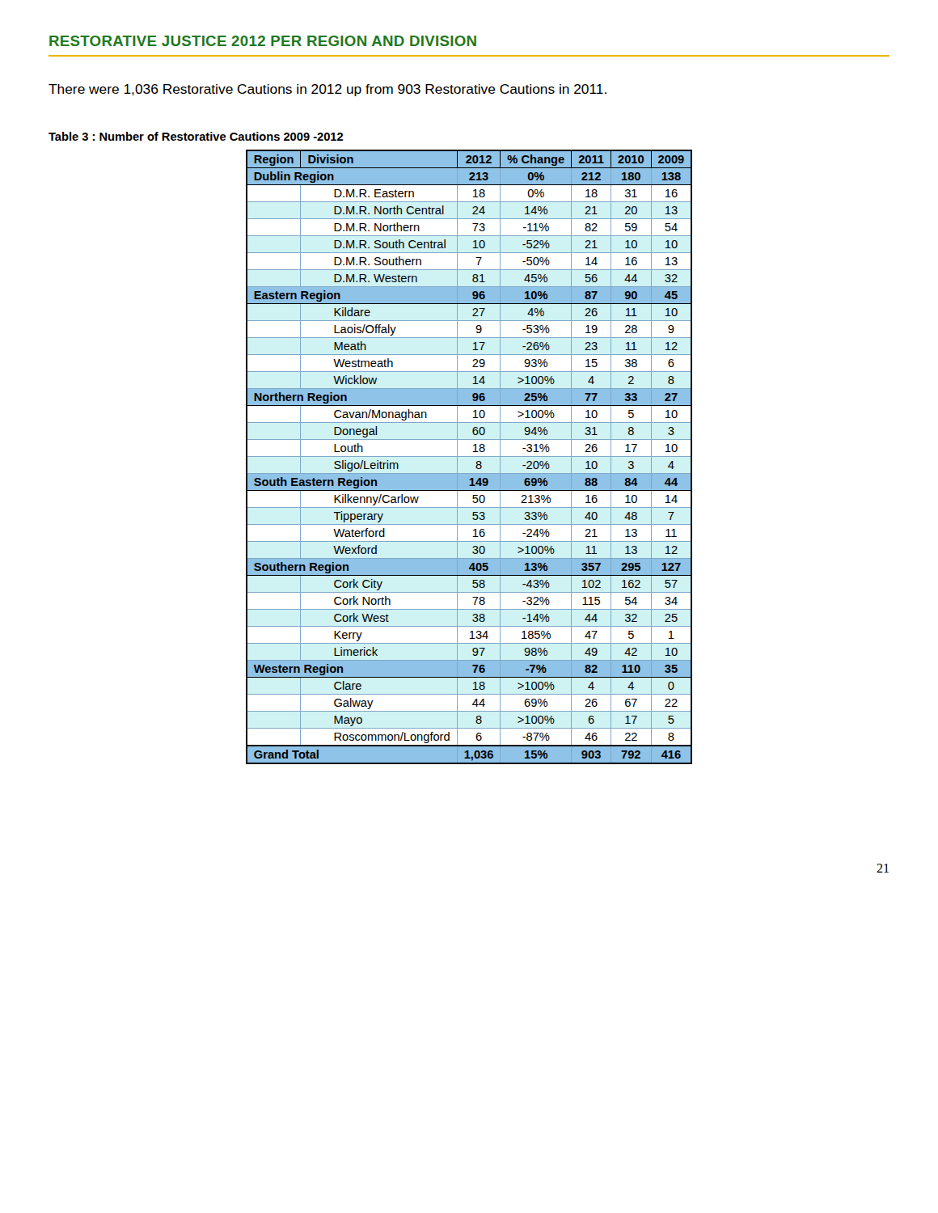RESTORATIVE JUSTICE 2012 PER REGION AND DIVISION
There were 1,036 Restorative Cautions in 2012 up from 903 Restorative Cautions in 2011.
Table 3 : Number of Restorative Cautions 2009 -2012
| Region | Division | 2012 | % Change | 2011 | 2010 | 2009 |
| --- | --- | --- | --- | --- | --- | --- |
| Dublin Region | 213 | 0% | 212 | 180 | 138 |
| | D.M.R. Eastern | 18 | 0% | 18 | 31 | 16 |
| | D.M.R. North Central | 24 | 14% | 21 | 20 | 13 |
| | D.M.R. Northern | 73 | -11% | 82 | 59 | 54 |
| | D.M.R. South Central | 10 | -52% | 21 | 10 | 10 |
| | D.M.R. Southern | 7 | -50% | 14 | 16 | 13 |
| | D.M.R. Western | 81 | 45% | 56 | 44 | 32 |
| Eastern Region | 96 | 10% | 87 | 90 | 45 |
| | Kildare | 27 | 4% | 26 | 11 | 10 |
| | Laois/Offaly | 9 | -53% | 19 | 28 | 9 |
| | Meath | 17 | -26% | 23 | 11 | 12 |
| | Westmeath | 29 | 93% | 15 | 38 | 6 |
| | Wicklow | 14 | >100% | 4 | 2 | 8 |
| Northern Region | 96 | 25% | 77 | 33 | 27 |
| | Cavan/Monaghan | 10 | >100% | 10 | 5 | 10 |
| | Donegal | 60 | 94% | 31 | 8 | 3 |
| | Louth | 18 | -31% | 26 | 17 | 10 |
| | Sligo/Leitrim | 8 | -20% | 10 | 3 | 4 |
| South Eastern Region | 149 | 69% | 88 | 84 | 44 |
| | Kilkenny/Carlow | 50 | 213% | 16 | 10 | 14 |
| | Tipperary | 53 | 33% | 40 | 48 | 7 |
| | Waterford | 16 | -24% | 21 | 13 | 11 |
| | Wexford | 30 | >100% | 11 | 13 | 12 |
| Southern Region | 405 | 13% | 357 | 295 | 127 |
| | Cork City | 58 | -43% | 102 | 162 | 57 |
| | Cork North | 78 | -32% | 115 | 54 | 34 |
| | Cork West | 38 | -14% | 44 | 32 | 25 |
| | Kerry | 134 | 185% | 47 | 5 | 1 |
| | Limerick | 97 | 98% | 49 | 42 | 10 |
| Western Region | 76 | -7% | 82 | 110 | 35 |
| | Clare | 18 | >100% | 4 | 4 | 0 |
| | Galway | 44 | 69% | 26 | 67 | 22 |
| | Mayo | 8 | >100% | 6 | 17 | 5 |
| | Roscommon/Longford | 6 | -87% | 46 | 22 | 8 |
| Grand Total | 1,036 | 15% | 903 | 792 | 416 |
21